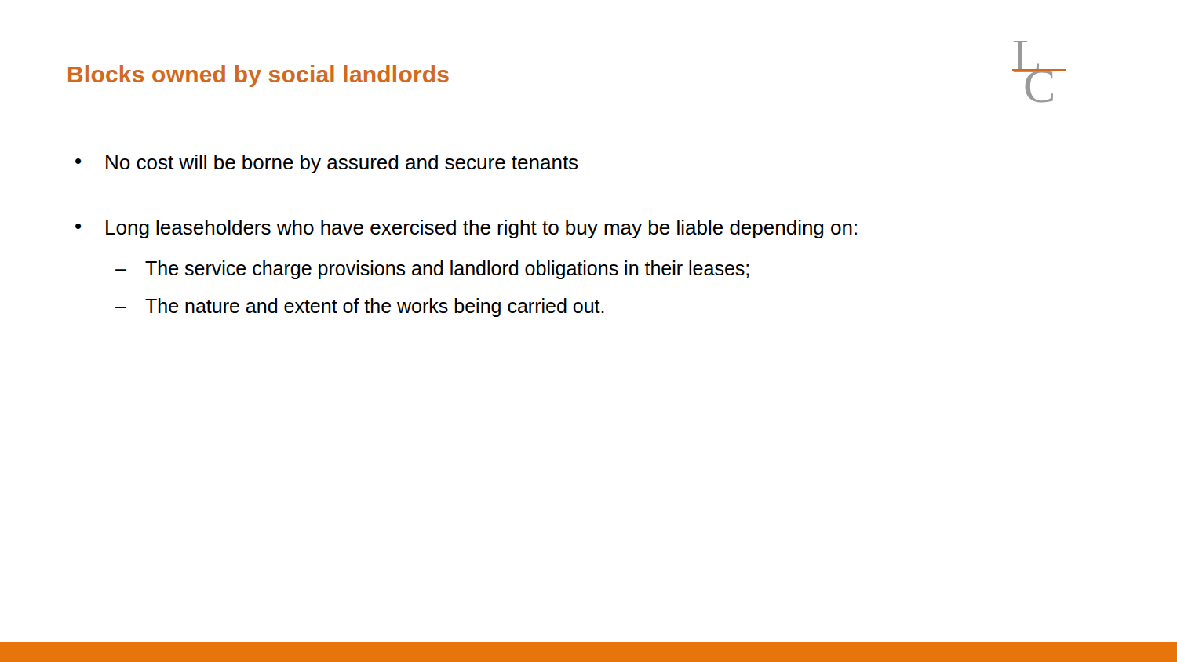Blocks owned by social landlords
L C
No cost will be borne by assured and secure tenants
Long leaseholders who have exercised the right to buy may be liable depending on:
The service charge provisions and landlord obligations in their leases;
The nature and extent of the works being carried out.